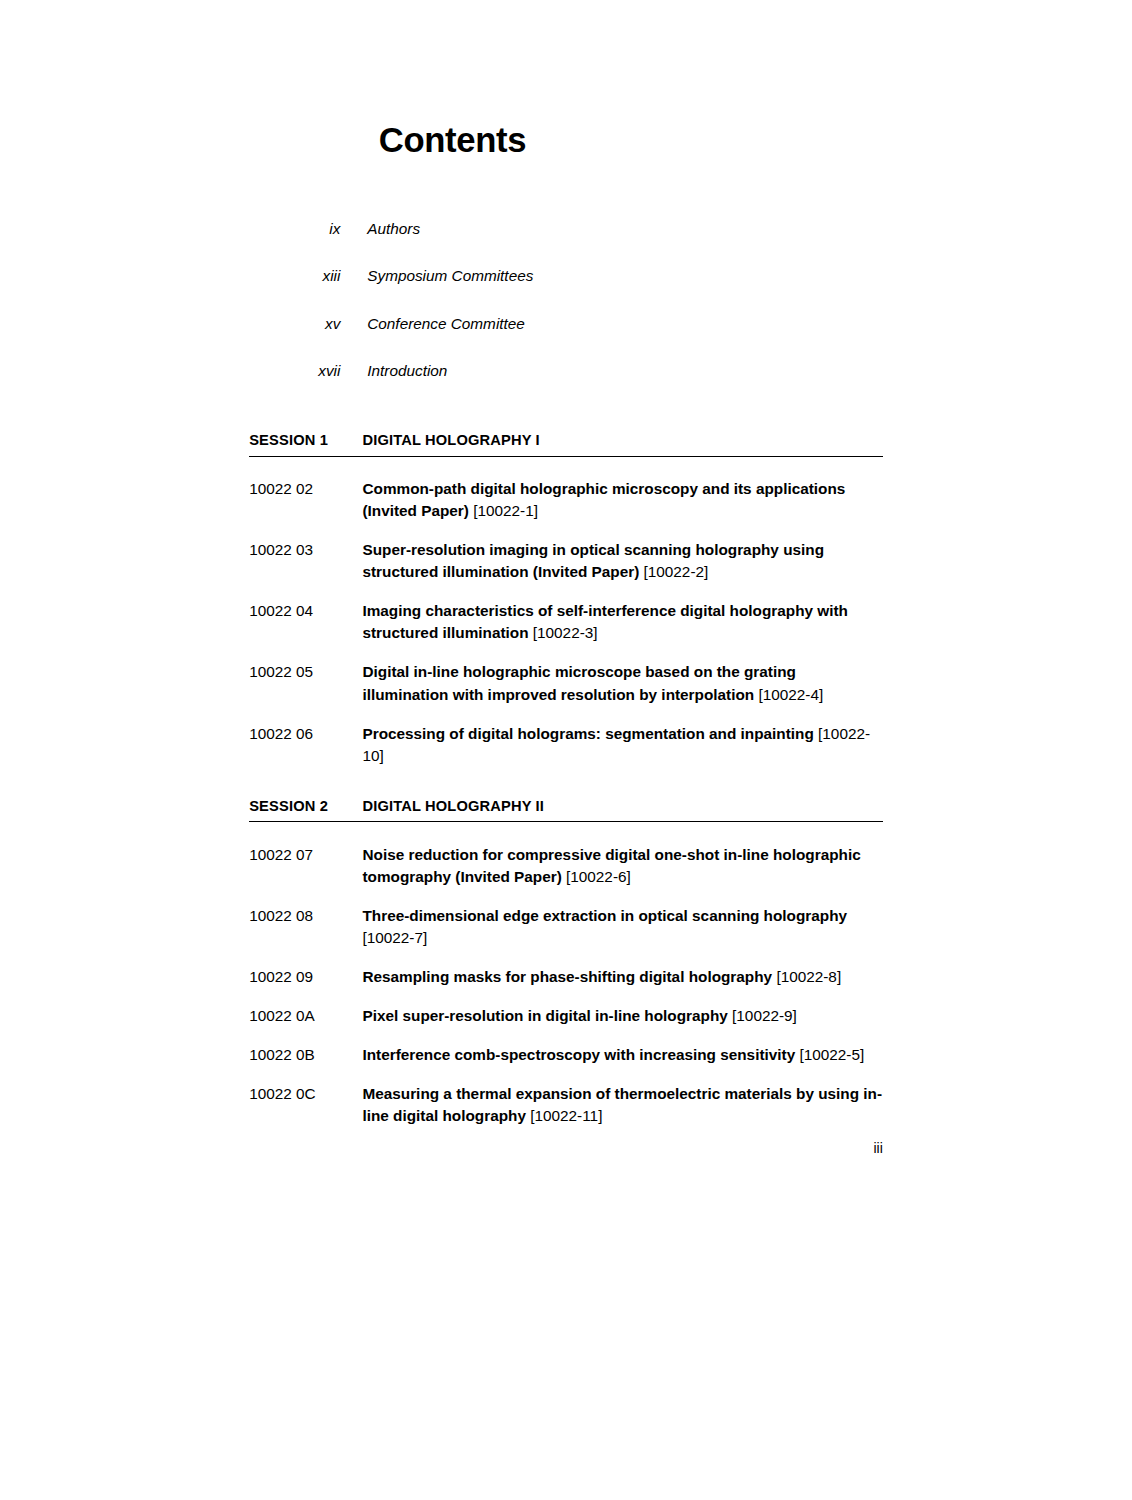Contents
ix Authors
xiii Symposium Committees
xv Conference Committee
xvii Introduction
SESSION 1 DIGITAL HOLOGRAPHY I
10022 02 Common-path digital holographic microscopy and its applications (Invited Paper) [10022-1]
10022 03 Super-resolution imaging in optical scanning holography using structured illumination (Invited Paper) [10022-2]
10022 04 Imaging characteristics of self-interference digital holography with structured illumination [10022-3]
10022 05 Digital in-line holographic microscope based on the grating illumination with improved resolution by interpolation [10022-4]
10022 06 Processing of digital holograms: segmentation and inpainting [10022-10]
SESSION 2 DIGITAL HOLOGRAPHY II
10022 07 Noise reduction for compressive digital one-shot in-line holographic tomography (Invited Paper) [10022-6]
10022 08 Three-dimensional edge extraction in optical scanning holography [10022-7]
10022 09 Resampling masks for phase-shifting digital holography [10022-8]
10022 0A Pixel super-resolution in digital in-line holography [10022-9]
10022 0B Interference comb-spectroscopy with increasing sensitivity [10022-5]
10022 0C Measuring a thermal expansion of thermoelectric materials by using in-line digital holography [10022-11]
iii